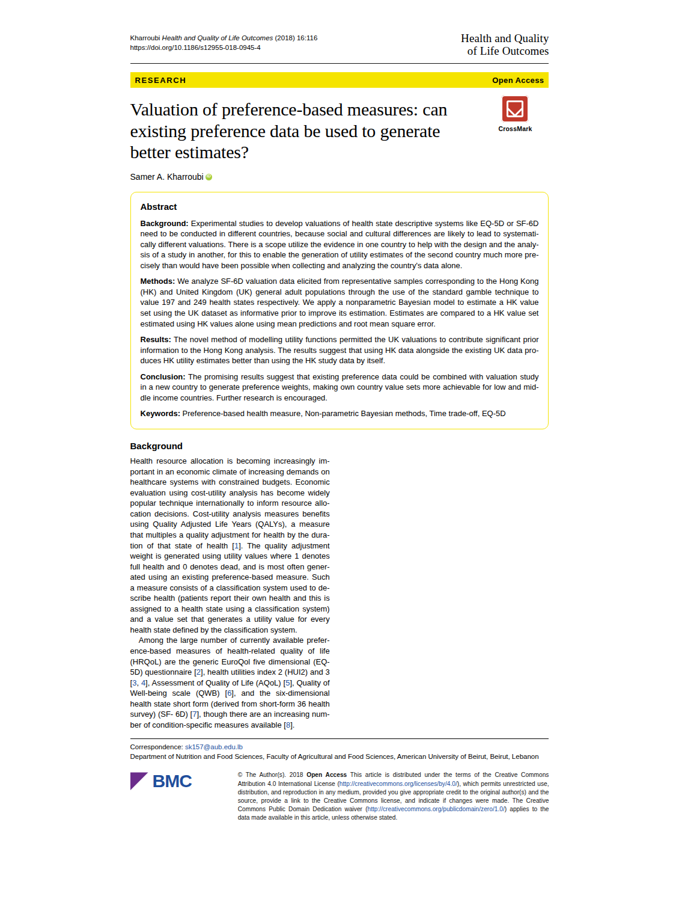Kharroubi Health and Quality of Life Outcomes (2018) 16:116
https://doi.org/10.1186/s12955-018-0945-4
Health and Quality
of Life Outcomes
RESEARCH
Open Access
CrossMark
Valuation of preference-based measures: can existing preference data be used to generate better estimates?
Samer A. Kharroubi
Abstract
Background: Experimental studies to develop valuations of health state descriptive systems like EQ-5D or SF-6D need to be conducted in different countries, because social and cultural differences are likely to lead to systematically different valuations. There is a scope utilize the evidence in one country to help with the design and the analysis of a study in another, for this to enable the generation of utility estimates of the second country much more precisely than would have been possible when collecting and analyzing the country's data alone.
Methods: We analyze SF-6D valuation data elicited from representative samples corresponding to the Hong Kong (HK) and United Kingdom (UK) general adult populations through the use of the standard gamble technique to value 197 and 249 health states respectively. We apply a nonparametric Bayesian model to estimate a HK value set using the UK dataset as informative prior to improve its estimation. Estimates are compared to a HK value set estimated using HK values alone using mean predictions and root mean square error.
Results: The novel method of modelling utility functions permitted the UK valuations to contribute significant prior information to the Hong Kong analysis. The results suggest that using HK data alongside the existing UK data produces HK utility estimates better than using the HK study data by itself.
Conclusion: The promising results suggest that existing preference data could be combined with valuation study in a new country to generate preference weights, making own country value sets more achievable for low and middle income countries. Further research is encouraged.
Keywords: Preference-based health measure, Non-parametric Bayesian methods, Time trade-off, EQ-5D
Background
Health resource allocation is becoming increasingly important in an economic climate of increasing demands on healthcare systems with constrained budgets. Economic evaluation using cost-utility analysis has become widely popular technique internationally to inform resource allocation decisions. Cost-utility analysis measures benefits using Quality Adjusted Life Years (QALYs), a measure that multiples a quality adjustment for health by the duration of that state of health [1]. The quality adjustment weight is generated using utility values where 1 denotes full health and 0 denotes dead, and is most often generated using an existing preference-based measure. Such a measure consists of a classification system used to describe health (patients report their own health and this is assigned to a health state using a classification system) and a value set that generates a utility value for every health state defined by the classification system.
Among the large number of currently available preference-based measures of health-related quality of life (HRQoL) are the generic EuroQol five dimensional (EQ-5D) questionnaire [2], health utilities index 2 (HUI2) and 3 [3, 4], Assessment of Quality of Life (AQoL) [5], Quality of Well-being scale (QWB) [6], and the six-dimensional health state short form (derived from short-form 36 health survey) (SF- 6D) [7], though there are an increasing number of condition-specific measures available [8].
Correspondence: sk157@aub.edu.lb
Department of Nutrition and Food Sciences, Faculty of Agricultural and Food Sciences, American University of Beirut, Beirut, Lebanon
BMC
© The Author(s). 2018 Open Access This article is distributed under the terms of the Creative Commons Attribution 4.0 International License (http://creativecommons.org/licenses/by/4.0/), which permits unrestricted use, distribution, and reproduction in any medium, provided you give appropriate credit to the original author(s) and the source, provide a link to the Creative Commons license, and indicate if changes were made. The Creative Commons Public Domain Dedication waiver (http://creativecommons.org/publicdomain/zero/1.0/) applies to the data made available in this article, unless otherwise stated.